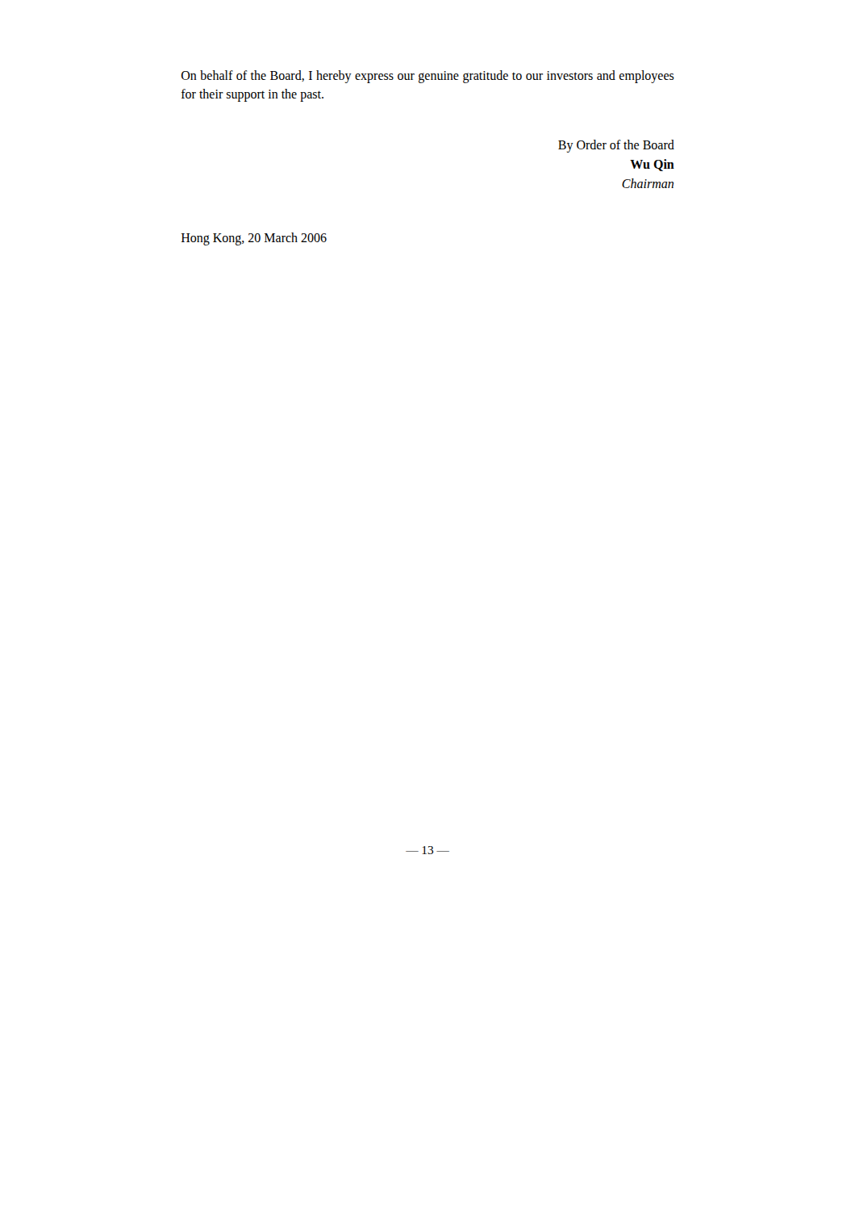On behalf of the Board, I hereby express our genuine gratitude to our investors and employees for their support in the past.
By Order of the Board Wu Qin Chairman
Hong Kong, 20 March 2006
— 13 —